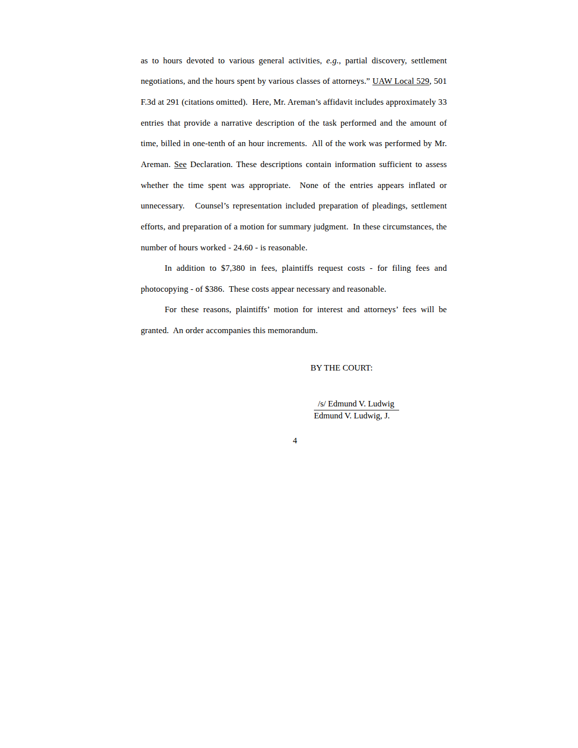as to hours devoted to various general activities, e.g., partial discovery, settlement negotiations, and the hours spent by various classes of attorneys.” UAW Local 529, 501 F.3d at 291 (citations omitted). Here, Mr. Areman’s affidavit includes approximately 33 entries that provide a narrative description of the task performed and the amount of time, billed in one-tenth of an hour increments. All of the work was performed by Mr. Areman. See Declaration. These descriptions contain information sufficient to assess whether the time spent was appropriate. None of the entries appears inflated or unnecessary. Counsel’s representation included preparation of pleadings, settlement efforts, and preparation of a motion for summary judgment. In these circumstances, the number of hours worked - 24.60 - is reasonable.
In addition to $7,380 in fees, plaintiffs request costs - for filing fees and photocopying - of $386. These costs appear necessary and reasonable.
For these reasons, plaintiffs’ motion for interest and attorneys’ fees will be granted. An order accompanies this memorandum.
BY THE COURT:
/s/ Edmund V. Ludwig
Edmund V. Ludwig, J.
4